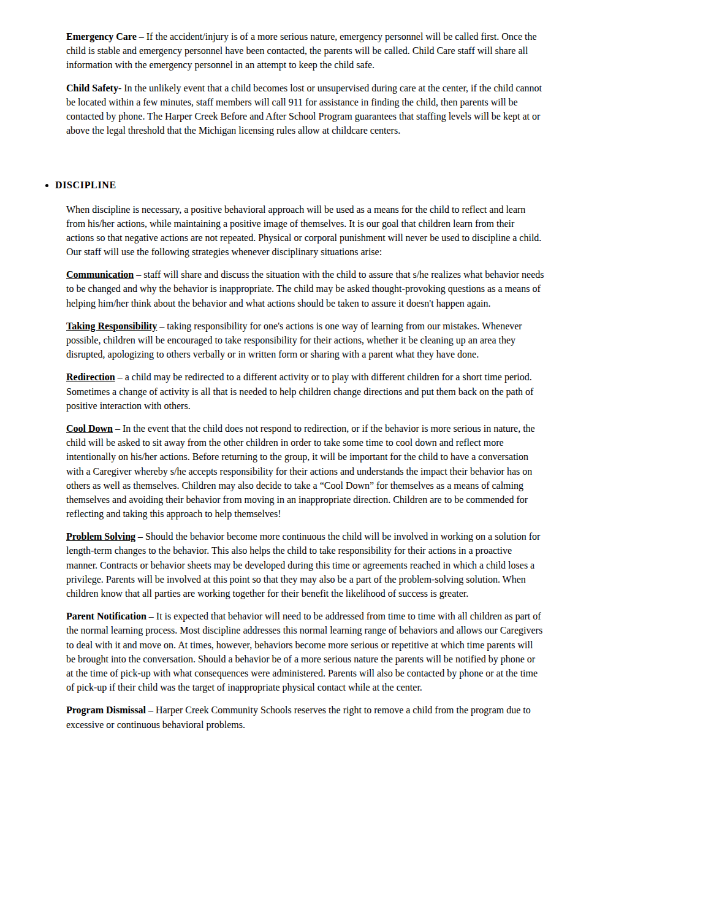Emergency Care – If the accident/injury is of a more serious nature, emergency personnel will be called first. Once the child is stable and emergency personnel have been contacted, the parents will be called. Child Care staff will share all information with the emergency personnel in an attempt to keep the child safe.
Child Safety- In the unlikely event that a child becomes lost or unsupervised during care at the center, if the child cannot be located within a few minutes, staff members will call 911 for assistance in finding the child, then parents will be contacted by phone. The Harper Creek Before and After School Program guarantees that staffing levels will be kept at or above the legal threshold that the Michigan licensing rules allow at childcare centers.
DISCIPLINE
When discipline is necessary, a positive behavioral approach will be used as a means for the child to reflect and learn from his/her actions, while maintaining a positive image of themselves. It is our goal that children learn from their actions so that negative actions are not repeated. Physical or corporal punishment will never be used to discipline a child. Our staff will use the following strategies whenever disciplinary situations arise:
Communication – staff will share and discuss the situation with the child to assure that s/he realizes what behavior needs to be changed and why the behavior is inappropriate. The child may be asked thought-provoking questions as a means of helping him/her think about the behavior and what actions should be taken to assure it doesn't happen again.
Taking Responsibility – taking responsibility for one's actions is one way of learning from our mistakes. Whenever possible, children will be encouraged to take responsibility for their actions, whether it be cleaning up an area they disrupted, apologizing to others verbally or in written form or sharing with a parent what they have done.
Redirection – a child may be redirected to a different activity or to play with different children for a short time period. Sometimes a change of activity is all that is needed to help children change directions and put them back on the path of positive interaction with others.
Cool Down – In the event that the child does not respond to redirection, or if the behavior is more serious in nature, the child will be asked to sit away from the other children in order to take some time to cool down and reflect more intentionally on his/her actions. Before returning to the group, it will be important for the child to have a conversation with a Caregiver whereby s/he accepts responsibility for their actions and understands the impact their behavior has on others as well as themselves. Children may also decide to take a “Cool Down” for themselves as a means of calming themselves and avoiding their behavior from moving in an inappropriate direction. Children are to be commended for reflecting and taking this approach to help themselves!
Problem Solving – Should the behavior become more continuous the child will be involved in working on a solution for length-term changes to the behavior. This also helps the child to take responsibility for their actions in a proactive manner. Contracts or behavior sheets may be developed during this time or agreements reached in which a child loses a privilege. Parents will be involved at this point so that they may also be a part of the problem-solving solution. When children know that all parties are working together for their benefit the likelihood of success is greater.
Parent Notification – It is expected that behavior will need to be addressed from time to time with all children as part of the normal learning process. Most discipline addresses this normal learning range of behaviors and allows our Caregivers to deal with it and move on. At times, however, behaviors become more serious or repetitive at which time parents will be brought into the conversation. Should a behavior be of a more serious nature the parents will be notified by phone or at the time of pick-up with what consequences were administered. Parents will also be contacted by phone or at the time of pick-up if their child was the target of inappropriate physical contact while at the center.
Program Dismissal – Harper Creek Community Schools reserves the right to remove a child from the program due to excessive or continuous behavioral problems.